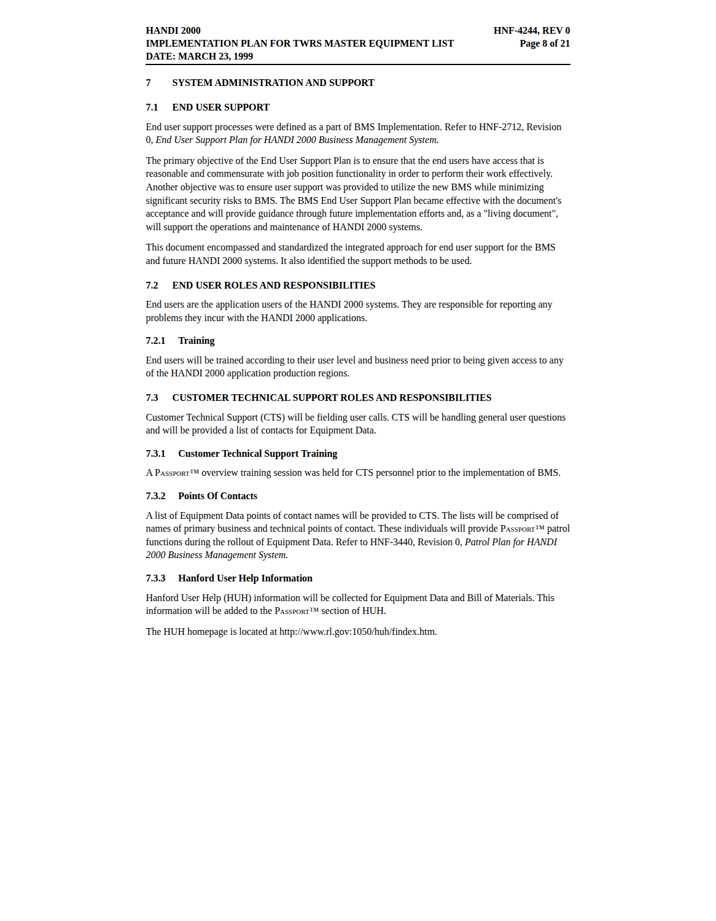HANDI 2000
IMPLEMENTATION PLAN FOR TWRS MASTER EQUIPMENT LIST
DATE: MARCH 23, 1999
HNF-4244, REV 0
Page 8 of 21
7 SYSTEM ADMINISTRATION AND SUPPORT
7.1 END USER SUPPORT
End user support processes were defined as a part of BMS Implementation. Refer to HNF-2712, Revision 0, End User Support Plan for HANDI 2000 Business Management System.
The primary objective of the End User Support Plan is to ensure that the end users have access that is reasonable and commensurate with job position functionality in order to perform their work effectively. Another objective was to ensure user support was provided to utilize the new BMS while minimizing significant security risks to BMS. The BMS End User Support Plan became effective with the document's acceptance and will provide guidance through future implementation efforts and, as a "living document", will support the operations and maintenance of HANDI 2000 systems.
This document encompassed and standardized the integrated approach for end user support for the BMS and future HANDI 2000 systems. It also identified the support methods to be used.
7.2 END USER ROLES AND RESPONSIBILITIES
End users are the application users of the HANDI 2000 systems. They are responsible for reporting any problems they incur with the HANDI 2000 applications.
7.2.1 Training
End users will be trained according to their user level and business need prior to being given access to any of the HANDI 2000 application production regions.
7.3 CUSTOMER TECHNICAL SUPPORT ROLES AND RESPONSIBILITIES
Customer Technical Support (CTS) will be fielding user calls. CTS will be handling general user questions and will be provided a list of contacts for Equipment Data.
7.3.1 Customer Technical Support Training
A Passport™ overview training session was held for CTS personnel prior to the implementation of BMS.
7.3.2 Points Of Contacts
A list of Equipment Data points of contact names will be provided to CTS. The lists will be comprised of names of primary business and technical points of contact. These individuals will provide Passport™ patrol functions during the rollout of Equipment Data. Refer to HNF-3440, Revision 0, Patrol Plan for HANDI 2000 Business Management System.
7.3.3 Hanford User Help Information
Hanford User Help (HUH) information will be collected for Equipment Data and Bill of Materials. This information will be added to the Passport™ section of HUH.
The HUH homepage is located at http://www.rl.gov:1050/huh/findex.htm.